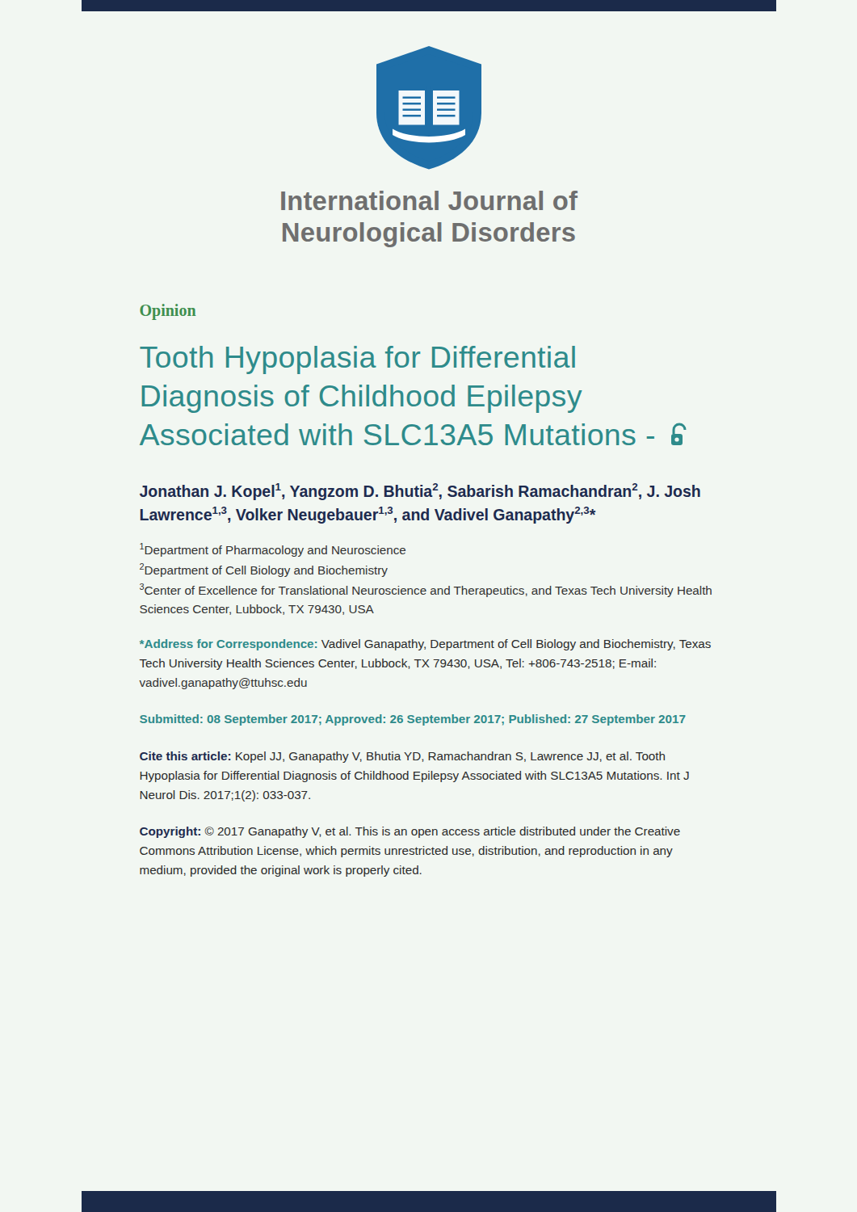International Journal of Neurological Disorders
Opinion
Tooth Hypoplasia for Differential Diagnosis of Childhood Epilepsy Associated with SLC13A5 Mutations -
Jonathan J. Kopel1, Yangzom D. Bhutia2, Sabarish Ramachandran2, J. Josh Lawrence1,3, Volker Neugebauer1,3, and Vadivel Ganapathy2,3*
1Department of Pharmacology and Neuroscience
2Department of Cell Biology and Biochemistry
3Center of Excellence for Translational Neuroscience and Therapeutics, and Texas Tech University Health Sciences Center, Lubbock, TX 79430, USA
*Address for Correspondence: Vadivel Ganapathy, Department of Cell Biology and Biochemistry, Texas Tech University Health Sciences Center, Lubbock, TX 79430, USA, Tel: +806-743-2518; E-mail: vadivel.ganapathy@ttuhsc.edu
Submitted: 08 September 2017; Approved: 26 September 2017; Published: 27 September 2017
Cite this article: Kopel JJ, Ganapathy V, Bhutia YD, Ramachandran S, Lawrence JJ, et al. Tooth Hypoplasia for Differential Diagnosis of Childhood Epilepsy Associated with SLC13A5 Mutations. Int J Neurol Dis. 2017;1(2): 033-037.
Copyright: © 2017 Ganapathy V, et al. This is an open access article distributed under the Creative Commons Attribution License, which permits unrestricted use, distribution, and reproduction in any medium, provided the original work is properly cited.